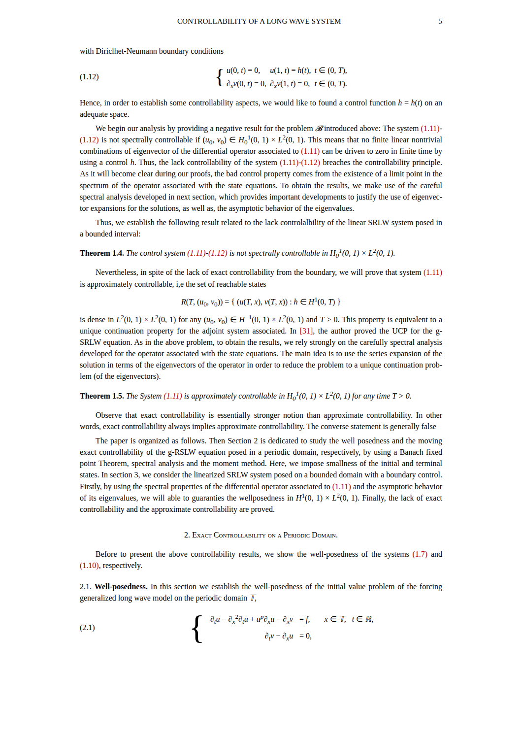CONTROLLABILITY OF A LONG WAVE SYSTEM 5
with Diriclhet-Neumann boundary conditions
(1.12) {
| u (0, t ) = 0, | u (1, t ) = h ( t ), | t ∈ (0, T ), |
| ∂ x v (0, t ) = 0, | ∂ x v (1, t ) = 0, | t ∈ (0, T ). |
Hence, in order to establish some controllability aspects, we would like to found a control function h = h(t) on an adequate space.
We begin our analysis by providing a negative result for the problem 𝓑 introduced above: The system (1.11)-(1.12) is not spectrally controllable if (u0, v0) ∈ H01(0, 1) × L2(0, 1). This means that no finite linear nontrivial combinations of eigenvector of the differential operator associated to (1.11) can be driven to zero in finite time by using a control h. Thus, the lack controllability of the system (1.11)-(1.12) breaches the controllability principle. As it will become clear during our proofs, the bad control property comes from the existence of a limit point in the spectrum of the operator associated with the state equations. To obtain the results, we make use of the careful spectral analysis developed in next section, which provides important developments to justify the use of eigenvector expansions for the solutions, as well as, the asymptotic behavior of the eigenvalues.
Thus, we establish the following result related to the lack controlalbility of the linear SRLW system posed in a bounded interval:
Theorem 1.4. The control system (1.11)-(1.12) is not spectrally controllable in H01(0, 1) × L2(0, 1).
Nevertheless, in spite of the lack of exact controllability from the boundary, we will prove that system (1.11) is approximately controllable, i,e the set of reachable states
R(T, (u0, v0)) = { (u(T, x), v(T, x)) : h ∈ H1(0, T) }
is dense in L2(0, 1) × L2(0, 1) for any (u0, v0) ∈ H−1(0, 1) × L2(0, 1) and T > 0. This property is equivalent to a unique continuation property for the adjoint system associated. In [31], the author proved the UCP for the g-SRLW equation. As in the above problem, to obtain the results, we rely strongly on the carefully spectral analysis developed for the operator associated with the state equations. The main idea is to use the series expansion of the solution in terms of the eigenvectors of the operator in order to reduce the problem to a unique continuation problem (of the eigenvectors).
Theorem 1.5. The System (1.11) is approximately controllable in H01(0, 1) × L2(0, 1) for any time T > 0.
Observe that exact controllability is essentially stronger notion than approximate controllability. In other words, exact controllability always implies approximate controllability. The converse statement is generally false
The paper is organized as follows. Then Section 2 is dedicated to study the well posedness and the moving exact controllability of the g-RSLW equation posed in a periodic domain, respectively, by using a Banach fixed point Theorem, spectral analysis and the moment method. Here, we impose smallness of the initial and terminal states. In section 3, we consider the linearized SRLW system posed on a bounded domain with a boundary control. Firstly, by using the spectral properties of the differential operator associated to (1.11) and the asymptotic behavior of its eigenvalues, we will able to guaranties the wellposedness in H1(0, 1) × L2(0, 1). Finally, the lack of exact controllability and the approximate controllability are proved.
2. Exact Controllability on a Periodic Domain.
Before to present the above controllability results, we show the well-posedness of the systems (1.7) and (1.10), respectively.
2.1. Well-posedness. In this section we establish the well-posedness of the initial value problem of the forcing generalized long wave model on the periodic domain 𝕋,
(2.1) {
| ∂ t u − ∂ x 2 ∂ t u + u p ∂ x u − ∂ x v | = f , | x ∈ 𝕋 , t ∈ ℝ , |
| ∂ t v − ∂ x u | = 0, | |